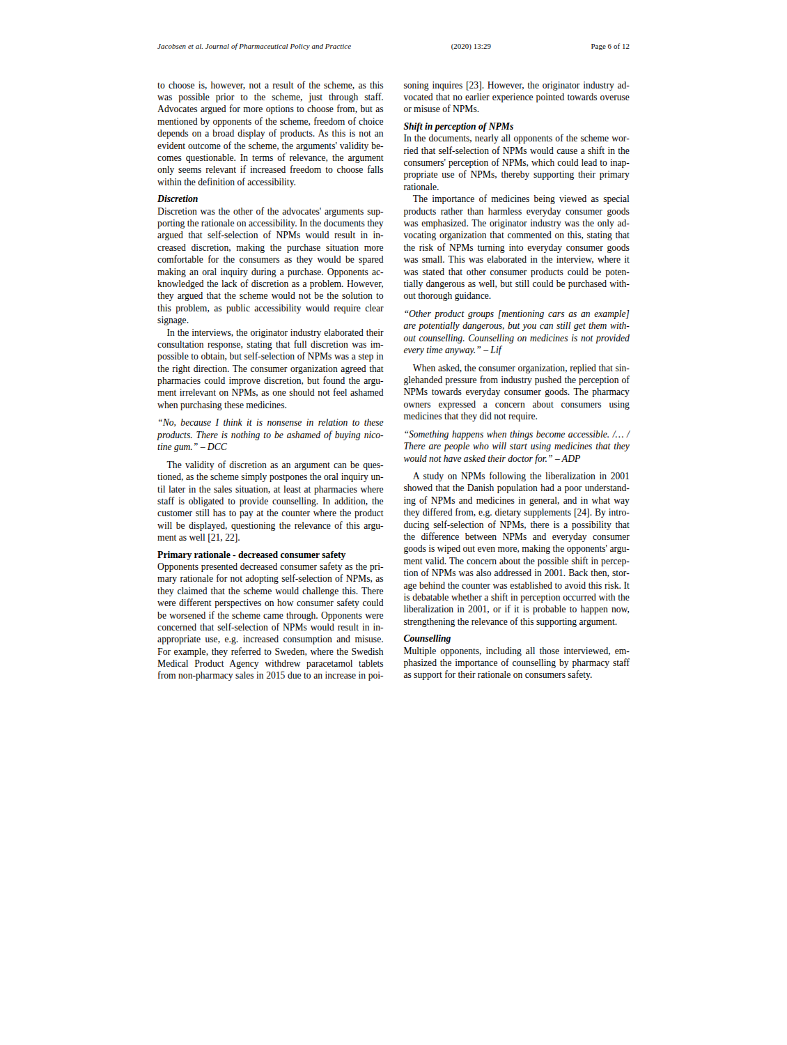Jacobsen et al. Journal of Pharmaceutical Policy and Practice
(2020) 13:29
Page 6 of 12
to choose is, however, not a result of the scheme, as this was possible prior to the scheme, just through staff. Advocates argued for more options to choose from, but as mentioned by opponents of the scheme, freedom of choice depends on a broad display of products. As this is not an evident outcome of the scheme, the arguments' validity becomes questionable. In terms of relevance, the argument only seems relevant if increased freedom to choose falls within the definition of accessibility.
Discretion
Discretion was the other of the advocates' arguments supporting the rationale on accessibility. In the documents they argued that self-selection of NPMs would result in increased discretion, making the purchase situation more comfortable for the consumers as they would be spared making an oral inquiry during a purchase. Opponents acknowledged the lack of discretion as a problem. However, they argued that the scheme would not be the solution to this problem, as public accessibility would require clear signage.
In the interviews, the originator industry elaborated their consultation response, stating that full discretion was impossible to obtain, but self-selection of NPMs was a step in the right direction. The consumer organization agreed that pharmacies could improve discretion, but found the argument irrelevant on NPMs, as one should not feel ashamed when purchasing these medicines.
“No, because I think it is nonsense in relation to these products. There is nothing to be ashamed of buying nicotine gum.” – DCC
The validity of discretion as an argument can be questioned, as the scheme simply postpones the oral inquiry until later in the sales situation, at least at pharmacies where staff is obligated to provide counselling. In addition, the customer still has to pay at the counter where the product will be displayed, questioning the relevance of this argument as well [21, 22].
Primary rationale - decreased consumer safety
Opponents presented decreased consumer safety as the primary rationale for not adopting self-selection of NPMs, as they claimed that the scheme would challenge this. There were different perspectives on how consumer safety could be worsened if the scheme came through. Opponents were concerned that self-selection of NPMs would result in inappropriate use, e.g. increased consumption and misuse. For example, they referred to Sweden, where the Swedish Medical Product Agency withdrew paracetamol tablets from non-pharmacy sales in 2015 due to an increase in poisoning inquires [23]. However, the originator industry advocated that no earlier experience pointed towards overuse or misuse of NPMs.
Shift in perception of NPMs
In the documents, nearly all opponents of the scheme worried that self-selection of NPMs would cause a shift in the consumers' perception of NPMs, which could lead to inappropriate use of NPMs, thereby supporting their primary rationale.
The importance of medicines being viewed as special products rather than harmless everyday consumer goods was emphasized. The originator industry was the only advocating organization that commented on this, stating that the risk of NPMs turning into everyday consumer goods was small. This was elaborated in the interview, where it was stated that other consumer products could be potentially dangerous as well, but still could be purchased without thorough guidance.
“Other product groups [mentioning cars as an example] are potentially dangerous, but you can still get them without counselling. Counselling on medicines is not provided every time anyway.” – Lif
When asked, the consumer organization, replied that singlehanded pressure from industry pushed the perception of NPMs towards everyday consumer goods. The pharmacy owners expressed a concern about consumers using medicines that they did not require.
“Something happens when things become accessible. /… / There are people who will start using medicines that they would not have asked their doctor for.” – ADP
A study on NPMs following the liberalization in 2001 showed that the Danish population had a poor understanding of NPMs and medicines in general, and in what way they differed from, e.g. dietary supplements [24]. By introducing self-selection of NPMs, there is a possibility that the difference between NPMs and everyday consumer goods is wiped out even more, making the opponents' argument valid. The concern about the possible shift in perception of NPMs was also addressed in 2001. Back then, storage behind the counter was established to avoid this risk. It is debatable whether a shift in perception occurred with the liberalization in 2001, or if it is probable to happen now, strengthening the relevance of this supporting argument.
Counselling
Multiple opponents, including all those interviewed, emphasized the importance of counselling by pharmacy staff as support for their rationale on consumers safety.